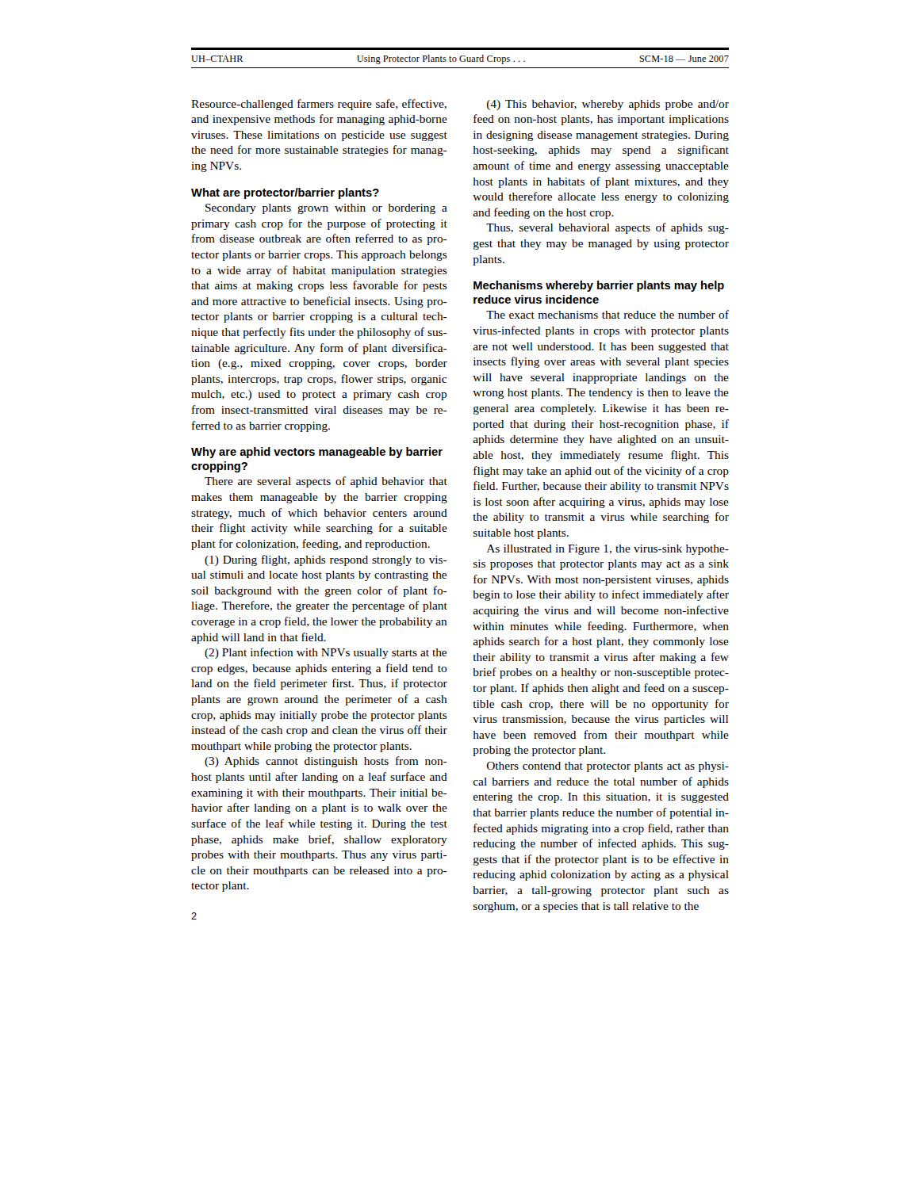UH–CTAHR
Using Protector Plants to Guard Crops . . .
SCM-18 — June 2007
Resource-challenged farmers require safe, effective, and inexpensive methods for managing aphid-borne viruses. These limitations on pesticide use suggest the need for more sustainable strategies for managing NPVs.
What are protector/barrier plants?
Secondary plants grown within or bordering a primary cash crop for the purpose of protecting it from disease outbreak are often referred to as protector plants or barrier crops. This approach belongs to a wide array of habitat manipulation strategies that aims at making crops less favorable for pests and more attractive to beneficial insects. Using protector plants or barrier cropping is a cultural technique that perfectly fits under the philosophy of sustainable agriculture. Any form of plant diversification (e.g., mixed cropping, cover crops, border plants, intercrops, trap crops, flower strips, organic mulch, etc.) used to protect a primary cash crop from insect-transmitted viral diseases may be referred to as barrier cropping.
Why are aphid vectors manageable by barrier cropping?
There are several aspects of aphid behavior that makes them manageable by the barrier cropping strategy, much of which behavior centers around their flight activity while searching for a suitable plant for colonization, feeding, and reproduction.
(1) During flight, aphids respond strongly to visual stimuli and locate host plants by contrasting the soil background with the green color of plant foliage. Therefore, the greater the percentage of plant coverage in a crop field, the lower the probability an aphid will land in that field.
(2) Plant infection with NPVs usually starts at the crop edges, because aphids entering a field tend to land on the field perimeter first. Thus, if protector plants are grown around the perimeter of a cash crop, aphids may initially probe the protector plants instead of the cash crop and clean the virus off their mouthpart while probing the protector plants.
(3) Aphids cannot distinguish hosts from non-host plants until after landing on a leaf surface and examining it with their mouthparts. Their initial behavior after landing on a plant is to walk over the surface of the leaf while testing it. During the test phase, aphids make brief, shallow exploratory probes with their mouthparts. Thus any virus particle on their mouthparts can be released into a protector plant.
(4) This behavior, whereby aphids probe and/or feed on non-host plants, has important implications in designing disease management strategies. During host-seeking, aphids may spend a significant amount of time and energy assessing unacceptable host plants in habitats of plant mixtures, and they would therefore allocate less energy to colonizing and feeding on the host crop.
Thus, several behavioral aspects of aphids suggest that they may be managed by using protector plants.
Mechanisms whereby barrier plants may help reduce virus incidence
The exact mechanisms that reduce the number of virus-infected plants in crops with protector plants are not well understood. It has been suggested that insects flying over areas with several plant species will have several inappropriate landings on the wrong host plants. The tendency is then to leave the general area completely. Likewise it has been reported that during their host-recognition phase, if aphids determine they have alighted on an unsuitable host, they immediately resume flight. This flight may take an aphid out of the vicinity of a crop field. Further, because their ability to transmit NPVs is lost soon after acquiring a virus, aphids may lose the ability to transmit a virus while searching for suitable host plants.
As illustrated in Figure 1, the virus-sink hypothesis proposes that protector plants may act as a sink for NPVs. With most non-persistent viruses, aphids begin to lose their ability to infect immediately after acquiring the virus and will become non-infective within minutes while feeding. Furthermore, when aphids search for a host plant, they commonly lose their ability to transmit a virus after making a few brief probes on a healthy or non-susceptible protector plant. If aphids then alight and feed on a susceptible cash crop, there will be no opportunity for virus transmission, because the virus particles will have been removed from their mouthpart while probing the protector plant.
Others contend that protector plants act as physical barriers and reduce the total number of aphids entering the crop. In this situation, it is suggested that barrier plants reduce the number of potential infected aphids migrating into a crop field, rather than reducing the number of infected aphids. This suggests that if the protector plant is to be effective in reducing aphid colonization by acting as a physical barrier, a tall-growing protector plant such as sorghum, or a species that is tall relative to the
2